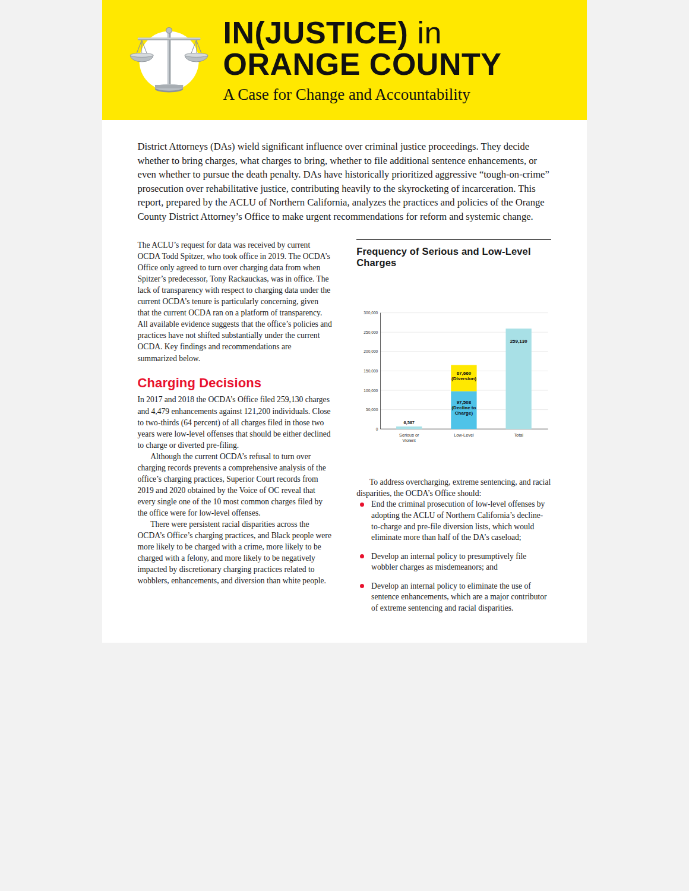IN(JUSTICE) in ORANGE COUNTY
A Case for Change and Accountability
District Attorneys (DAs) wield significant influence over criminal justice proceedings. They decide whether to bring charges, what charges to bring, whether to file additional sentence enhancements, or even whether to pursue the death penalty. DAs have historically prioritized aggressive “tough-on-crime” prosecution over rehabilitative justice, contributing heavily to the skyrocketing of incarceration. This report, prepared by the ACLU of Northern California, analyzes the practices and policies of the Orange County District Attorney’s Office to make urgent recommendations for reform and systemic change.
The ACLU’s request for data was received by current OCDA Todd Spitzer, who took office in 2019. The OCDA’s Office only agreed to turn over charging data from when Spitzer’s predecessor, Tony Rackauckas, was in office. The lack of transparency with respect to charging data under the current OCDA’s tenure is particularly concerning, given that the current OCDA ran on a platform of transparency. All available evidence suggests that the office’s policies and practices have not shifted substantially under the current OCDA. Key findings and recommendations are summarized below.
Charging Decisions
In 2017 and 2018 the OCDA’s Office filed 259,130 charges and 4,479 enhancements against 121,200 individuals. Close to two-thirds (64 percent) of all charges filed in those two years were low-level offenses that should be either declined to charge or diverted pre-filing.
Although the current OCDA’s refusal to turn over charging records prevents a comprehensive analysis of the office’s charging practices, Superior Court records from 2019 and 2020 obtained by the Voice of OC reveal that every single one of the 10 most common charges filed by the office were for low-level offenses.
There were persistent racial disparities across the OCDA’s Office’s charging practices, and Black people were more likely to be charged with a crime, more likely to be charged with a felony, and more likely to be negatively impacted by discretionary charging practices related to wobblers, enhancements, and diversion than white people.
Frequency of Serious and Low-Level Charges
scale: 0 at y=300, 300000 at y=20 => 280px for 300000 300,000 250,000 200,000 150,000 100,000 50,000 0 6,587 67,660 (Diversion) 97,508 (Decline to Charge) 259,130 Serious or Violent Low-Level Total
To address overcharging, extreme sentencing, and racial disparities, the OCDA’s Office should:
End the criminal prosecution of low-level offenses by adopting the ACLU of Northern California’s decline-to-charge and pre-file diversion lists, which would eliminate more than half of the DA’s caseload;
Develop an internal policy to presumptively file wobbler charges as misdemeanors; and
Develop an internal policy to eliminate the use of sentence enhancements, which are a major contributor of extreme sentencing and racial disparities.